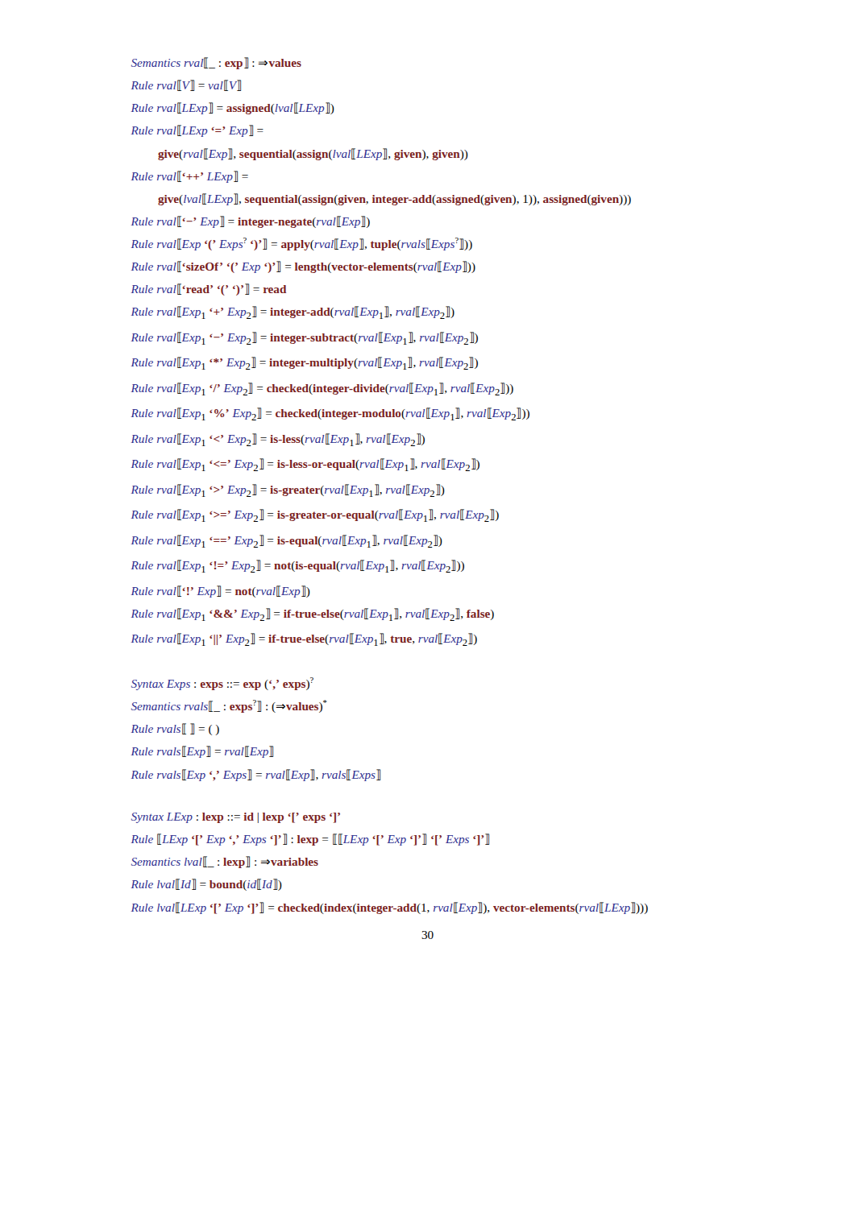Semantics rval⟦_ : exp⟧ : ⇒values
Rule rval⟦V⟧ = val⟦V⟧
Rule rval⟦LExp⟧ = assigned(lval⟦LExp⟧)
Rule rval⟦LExp ‘=’ Exp⟧ =
give(rval⟦Exp⟧, sequential(assign(lval⟦LExp⟧, given), given))
Rule rval⟦‘++’ LExp⟧ =
give(lval⟦LExp⟧, sequential(assign(given, integer-add(assigned(given), 1)), assigned(given)))
Rule rval⟦‘−’ Exp⟧ = integer-negate(rval⟦Exp⟧)
Rule rval⟦Exp ‘(’ Exps? ‘)’⟧ = apply(rval⟦Exp⟧, tuple(rvals⟦Exps?⟧))
Rule rval⟦‘sizeOf’ ‘(’ Exp ‘)’⟧ = length(vector-elements(rval⟦Exp⟧))
Rule rval⟦‘read’ ‘(’ ‘)’⟧ = read
Rule rval⟦Exp1 ‘+’ Exp2⟧ = integer-add(rval⟦Exp1⟧, rval⟦Exp2⟧)
Rule rval⟦Exp1 ‘−’ Exp2⟧ = integer-subtract(rval⟦Exp1⟧, rval⟦Exp2⟧)
Rule rval⟦Exp1 ‘*’ Exp2⟧ = integer-multiply(rval⟦Exp1⟧, rval⟦Exp2⟧)
Rule rval⟦Exp1 ‘/’ Exp2⟧ = checked(integer-divide(rval⟦Exp1⟧, rval⟦Exp2⟧))
Rule rval⟦Exp1 ‘%’ Exp2⟧ = checked(integer-modulo(rval⟦Exp1⟧, rval⟦Exp2⟧))
Rule rval⟦Exp1 ‘<’ Exp2⟧ = is-less(rval⟦Exp1⟧, rval⟦Exp2⟧)
Rule rval⟦Exp1 ‘<=’ Exp2⟧ = is-less-or-equal(rval⟦Exp1⟧, rval⟦Exp2⟧)
Rule rval⟦Exp1 ‘>’ Exp2⟧ = is-greater(rval⟦Exp1⟧, rval⟦Exp2⟧)
Rule rval⟦Exp1 ‘>=’ Exp2⟧ = is-greater-or-equal(rval⟦Exp1⟧, rval⟦Exp2⟧)
Rule rval⟦Exp1 ‘==’ Exp2⟧ = is-equal(rval⟦Exp1⟧, rval⟦Exp2⟧)
Rule rval⟦Exp1 ‘!=’ Exp2⟧ = not(is-equal(rval⟦Exp1⟧, rval⟦Exp2⟧))
Rule rval⟦‘!’ Exp⟧ = not(rval⟦Exp⟧)
Rule rval⟦Exp1 ‘&&’ Exp2⟧ = if-true-else(rval⟦Exp1⟧, rval⟦Exp2⟧, false)
Rule rval⟦Exp1 ‘||’ Exp2⟧ = if-true-else(rval⟦Exp1⟧, true, rval⟦Exp2⟧)
Syntax Exps : exps ::= exp (‘,’ exps)?
Semantics rvals⟦_ : exps?⟧ : (⇒values)*
Rule rvals⟦ ⟧ = ( )
Rule rvals⟦Exp⟧ = rval⟦Exp⟧
Rule rvals⟦Exp ‘,’ Exps⟧ = rval⟦Exp⟧, rvals⟦Exps⟧
Syntax LExp : lexp ::= id | lexp ‘[’ exps ‘]’
Rule ⟦LExp ‘[’ Exp ‘,’ Exps ‘]’⟧ : lexp = ⟦⟦LExp ‘[’ Exp ‘]’⟧ ‘[’ Exps ‘]’⟧
Semantics lval⟦_ : lexp⟧ : ⇒variables
Rule lval⟦Id⟧ = bound(id⟦Id⟧)
Rule lval⟦LExp ‘[’ Exp ‘]’⟧ = checked(index(integer-add(1, rval⟦Exp⟧), vector-elements(rval⟦LExp⟧)))
30